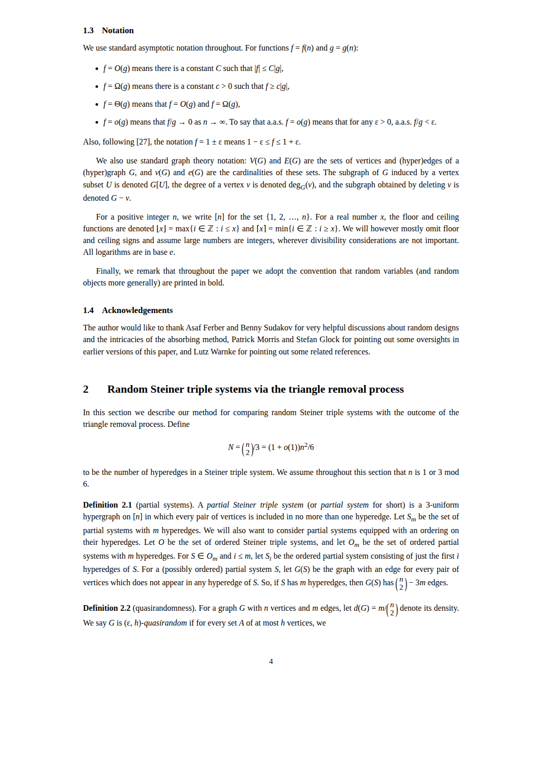1.3 Notation
We use standard asymptotic notation throughout. For functions f = f(n) and g = g(n):
f = O(g) means there is a constant C such that |f| ≤ C|g|,
f = Ω(g) means there is a constant c > 0 such that f ≥ c|g|,
f = Θ(g) means that f = O(g) and f = Ω(g),
f = o(g) means that f/g → 0 as n → ∞. To say that a.a.s. f = o(g) means that for any ε > 0, a.a.s. f/g < ε.
Also, following [27], the notation f = 1 ± ε means 1 − ε ≤ f ≤ 1 + ε.
We also use standard graph theory notation: V(G) and E(G) are the sets of vertices and (hyper)edges of a (hyper)graph G, and v(G) and e(G) are the cardinalities of these sets. The subgraph of G induced by a vertex subset U is denoted G[U], the degree of a vertex v is denoted degG(v), and the subgraph obtained by deleting v is denoted G − v.
For a positive integer n, we write [n] for the set {1, 2, …, n}. For a real number x, the floor and ceiling functions are denoted ⌊x⌋ = max{i ∈ ℤ : i ≤ x} and ⌈x⌉ = min{i ∈ ℤ : i ≥ x}. We will however mostly omit floor and ceiling signs and assume large numbers are integers, wherever divisibility considerations are not important. All logarithms are in base e.
Finally, we remark that throughout the paper we adopt the convention that random variables (and random objects more generally) are printed in bold.
1.4 Acknowledgements
The author would like to thank Asaf Ferber and Benny Sudakov for very helpful discussions about random designs and the intricacies of the absorbing method, Patrick Morris and Stefan Glock for pointing out some oversights in earlier versions of this paper, and Lutz Warnke for pointing out some related references.
2 Random Steiner triple systems via the triangle removal process
In this section we describe our method for comparing random Steiner triple systems with the outcome of the triangle removal process. Define
N = n 2/3 = (1 + o(1))n2/6
to be the number of hyperedges in a Steiner triple system. We assume throughout this section that n is 1 or 3 mod 6.
Definition 2.1 (partial systems). A partial Steiner triple system (or partial system for short) is a 3-uniform hypergraph on [n] in which every pair of vertices is included in no more than one hyperedge. Let Sm be the set of partial systems with m hyperedges. We will also want to consider partial systems equipped with an ordering on their hyperedges. Let O be the set of ordered Steiner triple systems, and let Om be the set of ordered partial systems with m hyperedges. For S ∈ Om and i ≤ m, let Si be the ordered partial system consisting of just the first i hyperedges of S. For a (possibly ordered) partial system S, let G(S) be the graph with an edge for every pair of vertices which does not appear in any hyperedge of S. So, if S has m hyperedges, then G(S) has n 2 − 3m edges.
Definition 2.2 (quasirandomness). For a graph G with n vertices and m edges, let d(G) = m/n 2 denote its density. We say G is (ε, h)-quasirandom if for every set A of at most h vertices, we
4